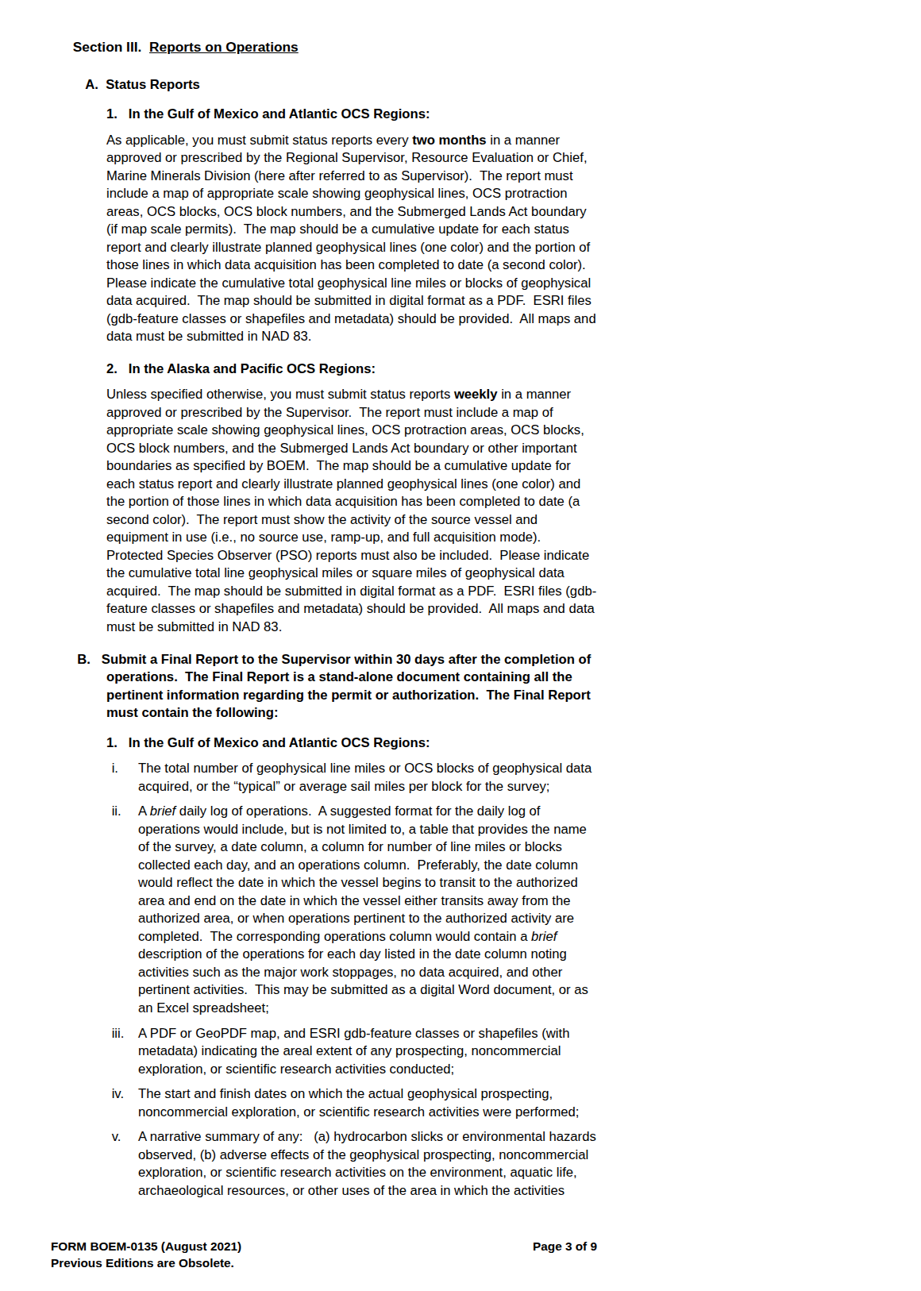Section III. Reports on Operations
A. Status Reports
1. In the Gulf of Mexico and Atlantic OCS Regions:
As applicable, you must submit status reports every two months in a manner approved or prescribed by the Regional Supervisor, Resource Evaluation or Chief, Marine Minerals Division (here after referred to as Supervisor). The report must include a map of appropriate scale showing geophysical lines, OCS protraction areas, OCS blocks, OCS block numbers, and the Submerged Lands Act boundary (if map scale permits). The map should be a cumulative update for each status report and clearly illustrate planned geophysical lines (one color) and the portion of those lines in which data acquisition has been completed to date (a second color). Please indicate the cumulative total geophysical line miles or blocks of geophysical data acquired. The map should be submitted in digital format as a PDF. ESRI files (gdb-feature classes or shapefiles and metadata) should be provided. All maps and data must be submitted in NAD 83.
2. In the Alaska and Pacific OCS Regions:
Unless specified otherwise, you must submit status reports weekly in a manner approved or prescribed by the Supervisor. The report must include a map of appropriate scale showing geophysical lines, OCS protraction areas, OCS blocks, OCS block numbers, and the Submerged Lands Act boundary or other important boundaries as specified by BOEM. The map should be a cumulative update for each status report and clearly illustrate planned geophysical lines (one color) and the portion of those lines in which data acquisition has been completed to date (a second color). The report must show the activity of the source vessel and equipment in use (i.e., no source use, ramp-up, and full acquisition mode). Protected Species Observer (PSO) reports must also be included. Please indicate the cumulative total line geophysical miles or square miles of geophysical data acquired. The map should be submitted in digital format as a PDF. ESRI files (gdb-feature classes or shapefiles and metadata) should be provided. All maps and data must be submitted in NAD 83.
B. Submit a Final Report to the Supervisor within 30 days after the completion of operations. The Final Report is a stand-alone document containing all the pertinent information regarding the permit or authorization. The Final Report must contain the following:
1. In the Gulf of Mexico and Atlantic OCS Regions:
i. The total number of geophysical line miles or OCS blocks of geophysical data acquired, or the “typical” or average sail miles per block for the survey;
ii. A brief daily log of operations. A suggested format for the daily log of operations would include, but is not limited to, a table that provides the name of the survey, a date column, a column for number of line miles or blocks collected each day, and an operations column. Preferably, the date column would reflect the date in which the vessel begins to transit to the authorized area and end on the date in which the vessel either transits away from the authorized area, or when operations pertinent to the authorized activity are completed. The corresponding operations column would contain a brief description of the operations for each day listed in the date column noting activities such as the major work stoppages, no data acquired, and other pertinent activities. This may be submitted as a digital Word document, or as an Excel spreadsheet;
iii. A PDF or GeoPDF map, and ESRI gdb-feature classes or shapefiles (with metadata) indicating the areal extent of any prospecting, noncommercial exploration, or scientific research activities conducted;
iv. The start and finish dates on which the actual geophysical prospecting, noncommercial exploration, or scientific research activities were performed;
v. A narrative summary of any: (a) hydrocarbon slicks or environmental hazards observed, (b) adverse effects of the geophysical prospecting, noncommercial exploration, or scientific research activities on the environment, aquatic life, archaeological resources, or other uses of the area in which the activities
FORM BOEM-0135 (August 2021)
Previous Editions are Obsolete.
Page 3 of 9